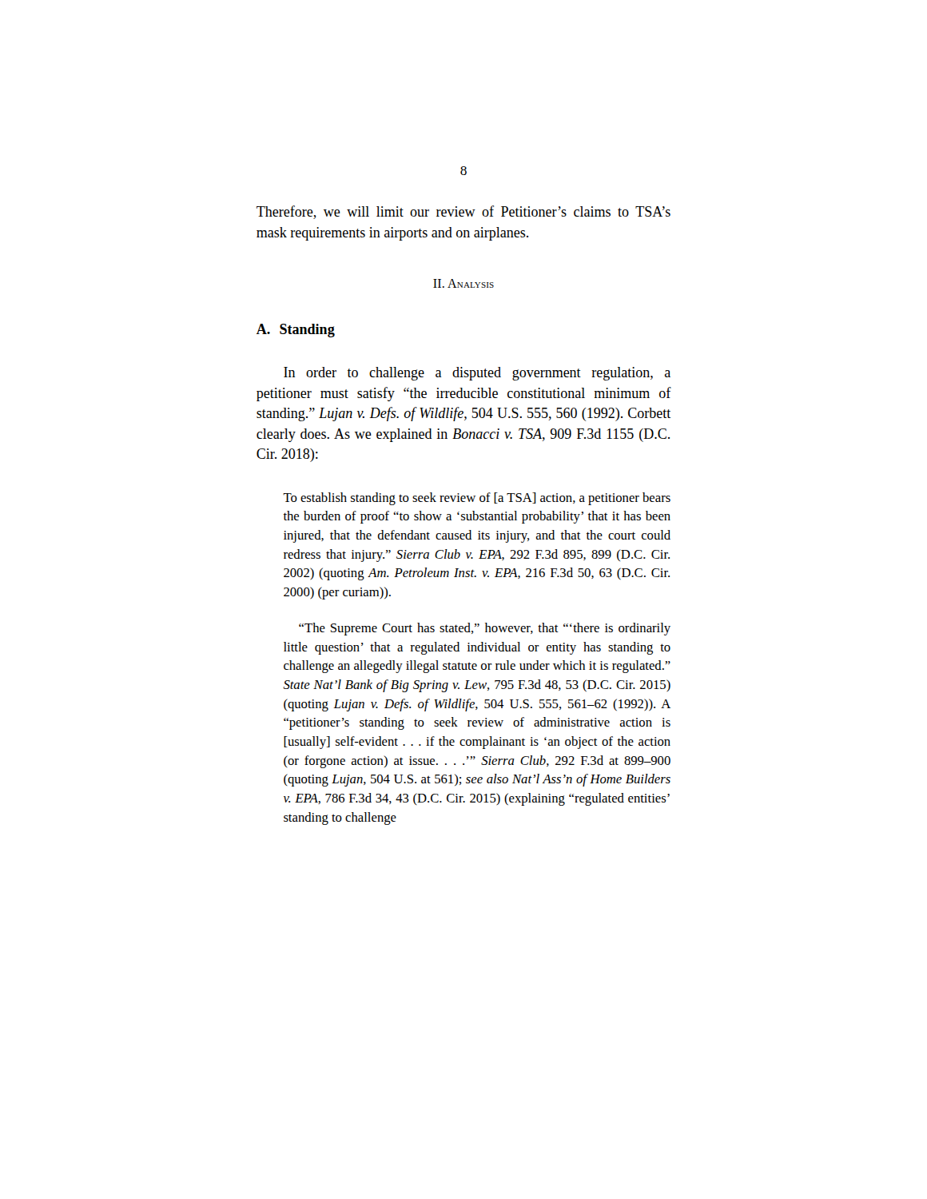8
Therefore, we will limit our review of Petitioner’s claims to TSA’s mask requirements in airports and on airplanes.
II. Analysis
A. Standing
In order to challenge a disputed government regulation, a petitioner must satisfy “the irreducible constitutional minimum of standing.” Lujan v. Defs. of Wildlife, 504 U.S. 555, 560 (1992). Corbett clearly does. As we explained in Bonacci v. TSA, 909 F.3d 1155 (D.C. Cir. 2018):
To establish standing to seek review of [a TSA] action, a petitioner bears the burden of proof “to show a ‘substantial probability’ that it has been injured, that the defendant caused its injury, and that the court could redress that injury.” Sierra Club v. EPA, 292 F.3d 895, 899 (D.C. Cir. 2002) (quoting Am. Petroleum Inst. v. EPA, 216 F.3d 50, 63 (D.C. Cir. 2000) (per curiam)).
“The Supreme Court has stated,” however, that “‘there is ordinarily little question’ that a regulated individual or entity has standing to challenge an allegedly illegal statute or rule under which it is regulated.” State Nat’l Bank of Big Spring v. Lew, 795 F.3d 48, 53 (D.C. Cir. 2015) (quoting Lujan v. Defs. of Wildlife, 504 U.S. 555, 561–62 (1992)). A “petitioner’s standing to seek review of administrative action is [usually] self-evident . . . if the complainant is ‘an object of the action (or forgone action) at issue. . . .’” Sierra Club, 292 F.3d at 899–900 (quoting Lujan, 504 U.S. at 561); see also Nat’l Ass’n of Home Builders v. EPA, 786 F.3d 34, 43 (D.C. Cir. 2015) (explaining “regulated entities’ standing to challenge